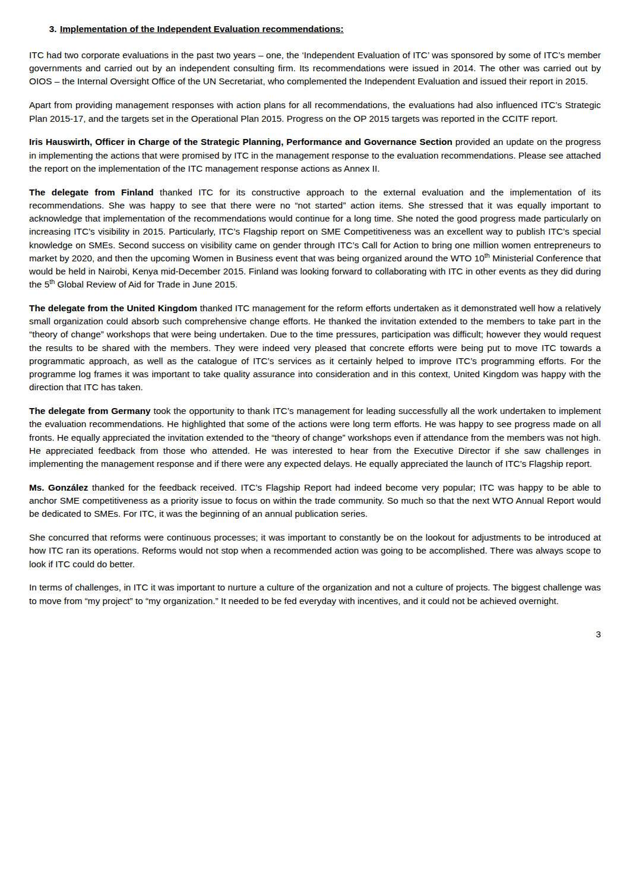3. Implementation of the Independent Evaluation recommendations:
ITC had two corporate evaluations in the past two years – one, the ‘Independent Evaluation of ITC’ was sponsored by some of ITC’s member governments and carried out by an independent consulting firm. Its recommendations were issued in 2014. The other was carried out by OIOS – the Internal Oversight Office of the UN Secretariat, who complemented the Independent Evaluation and issued their report in 2015.
Apart from providing management responses with action plans for all recommendations, the evaluations had also influenced ITC’s Strategic Plan 2015-17, and the targets set in the Operational Plan 2015. Progress on the OP 2015 targets was reported in the CCITF report.
Iris Hauswirth, Officer in Charge of the Strategic Planning, Performance and Governance Section provided an update on the progress in implementing the actions that were promised by ITC in the management response to the evaluation recommendations. Please see attached the report on the implementation of the ITC management response actions as Annex II.
The delegate from Finland thanked ITC for its constructive approach to the external evaluation and the implementation of its recommendations. She was happy to see that there were no “not started” action items. She stressed that it was equally important to acknowledge that implementation of the recommendations would continue for a long time. She noted the good progress made particularly on increasing ITC’s visibility in 2015. Particularly, ITC’s Flagship report on SME Competitiveness was an excellent way to publish ITC’s special knowledge on SMEs. Second success on visibility came on gender through ITC’s Call for Action to bring one million women entrepreneurs to market by 2020, and then the upcoming Women in Business event that was being organized around the WTO 10th Ministerial Conference that would be held in Nairobi, Kenya mid-December 2015. Finland was looking forward to collaborating with ITC in other events as they did during the 5th Global Review of Aid for Trade in June 2015.
The delegate from the United Kingdom thanked ITC management for the reform efforts undertaken as it demonstrated well how a relatively small organization could absorb such comprehensive change efforts. He thanked the invitation extended to the members to take part in the “theory of change” workshops that were being undertaken. Due to the time pressures, participation was difficult; however they would request the results to be shared with the members. They were indeed very pleased that concrete efforts were being put to move ITC towards a programmatic approach, as well as the catalogue of ITC’s services as it certainly helped to improve ITC’s programming efforts. For the programme log frames it was important to take quality assurance into consideration and in this context, United Kingdom was happy with the direction that ITC has taken.
The delegate from Germany took the opportunity to thank ITC’s management for leading successfully all the work undertaken to implement the evaluation recommendations. He highlighted that some of the actions were long term efforts. He was happy to see progress made on all fronts. He equally appreciated the invitation extended to the “theory of change” workshops even if attendance from the members was not high. He appreciated feedback from those who attended. He was interested to hear from the Executive Director if she saw challenges in implementing the management response and if there were any expected delays. He equally appreciated the launch of ITC’s Flagship report.
Ms. González thanked for the feedback received. ITC’s Flagship Report had indeed become very popular; ITC was happy to be able to anchor SME competitiveness as a priority issue to focus on within the trade community. So much so that the next WTO Annual Report would be dedicated to SMEs. For ITC, it was the beginning of an annual publication series.
She concurred that reforms were continuous processes; it was important to constantly be on the lookout for adjustments to be introduced at how ITC ran its operations. Reforms would not stop when a recommended action was going to be accomplished. There was always scope to look if ITC could do better.
In terms of challenges, in ITC it was important to nurture a culture of the organization and not a culture of projects. The biggest challenge was to move from “my project” to “my organization.” It needed to be fed everyday with incentives, and it could not be achieved overnight.
3